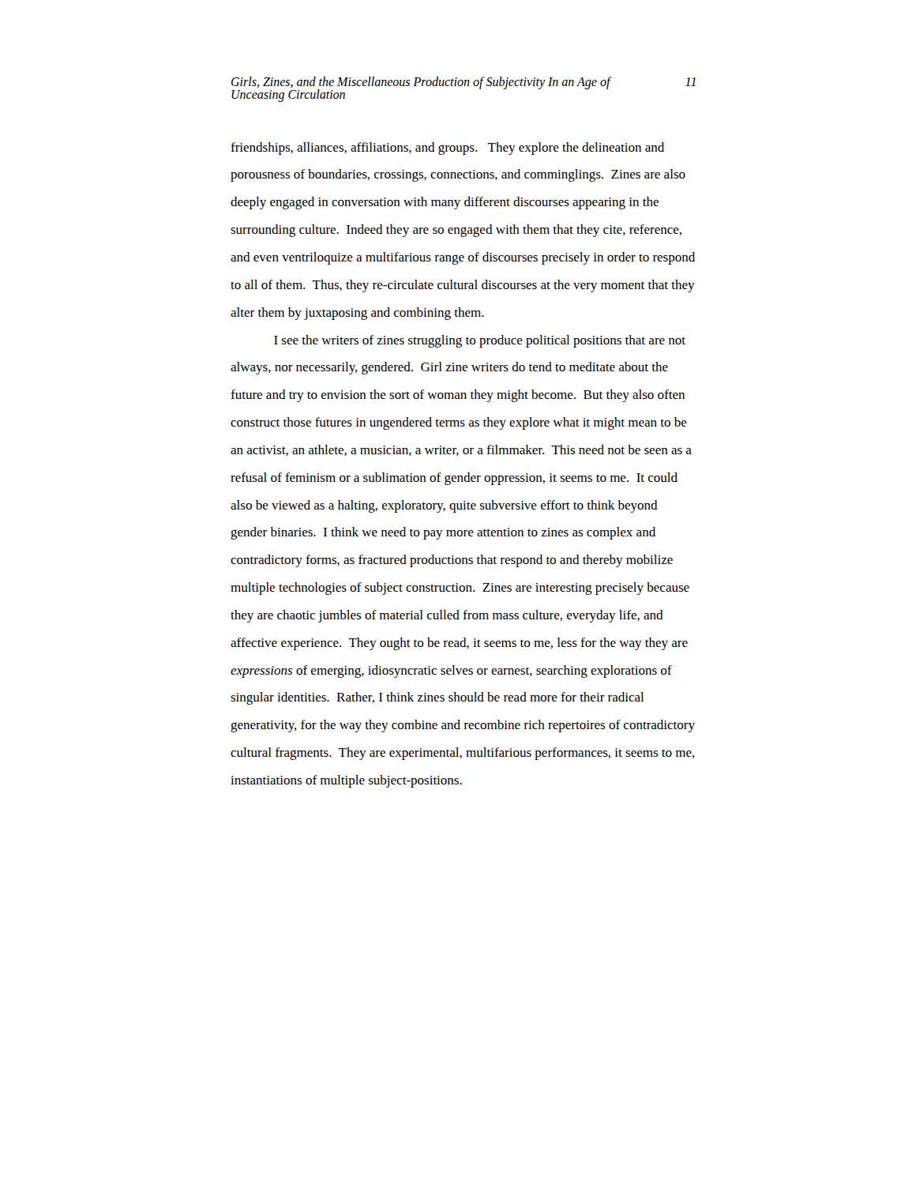Girls, Zines, and the Miscellaneous Production of Subjectivity In an Age of Unceasing Circulation 11
friendships, alliances, affiliations, and groups. They explore the delineation and porousness of boundaries, crossings, connections, and comminglings. Zines are also deeply engaged in conversation with many different discourses appearing in the surrounding culture. Indeed they are so engaged with them that they cite, reference, and even ventriloquize a multifarious range of discourses precisely in order to respond to all of them. Thus, they re-circulate cultural discourses at the very moment that they alter them by juxtaposing and combining them.
I see the writers of zines struggling to produce political positions that are not always, nor necessarily, gendered. Girl zine writers do tend to meditate about the future and try to envision the sort of woman they might become. But they also often construct those futures in ungendered terms as they explore what it might mean to be an activist, an athlete, a musician, a writer, or a filmmaker. This need not be seen as a refusal of feminism or a sublimation of gender oppression, it seems to me. It could also be viewed as a halting, exploratory, quite subversive effort to think beyond gender binaries. I think we need to pay more attention to zines as complex and contradictory forms, as fractured productions that respond to and thereby mobilize multiple technologies of subject construction. Zines are interesting precisely because they are chaotic jumbles of material culled from mass culture, everyday life, and affective experience. They ought to be read, it seems to me, less for the way they are expressions of emerging, idiosyncratic selves or earnest, searching explorations of singular identities. Rather, I think zines should be read more for their radical generativity, for the way they combine and recombine rich repertoires of contradictory cultural fragments. They are experimental, multifarious performances, it seems to me, instantiations of multiple subject-positions.